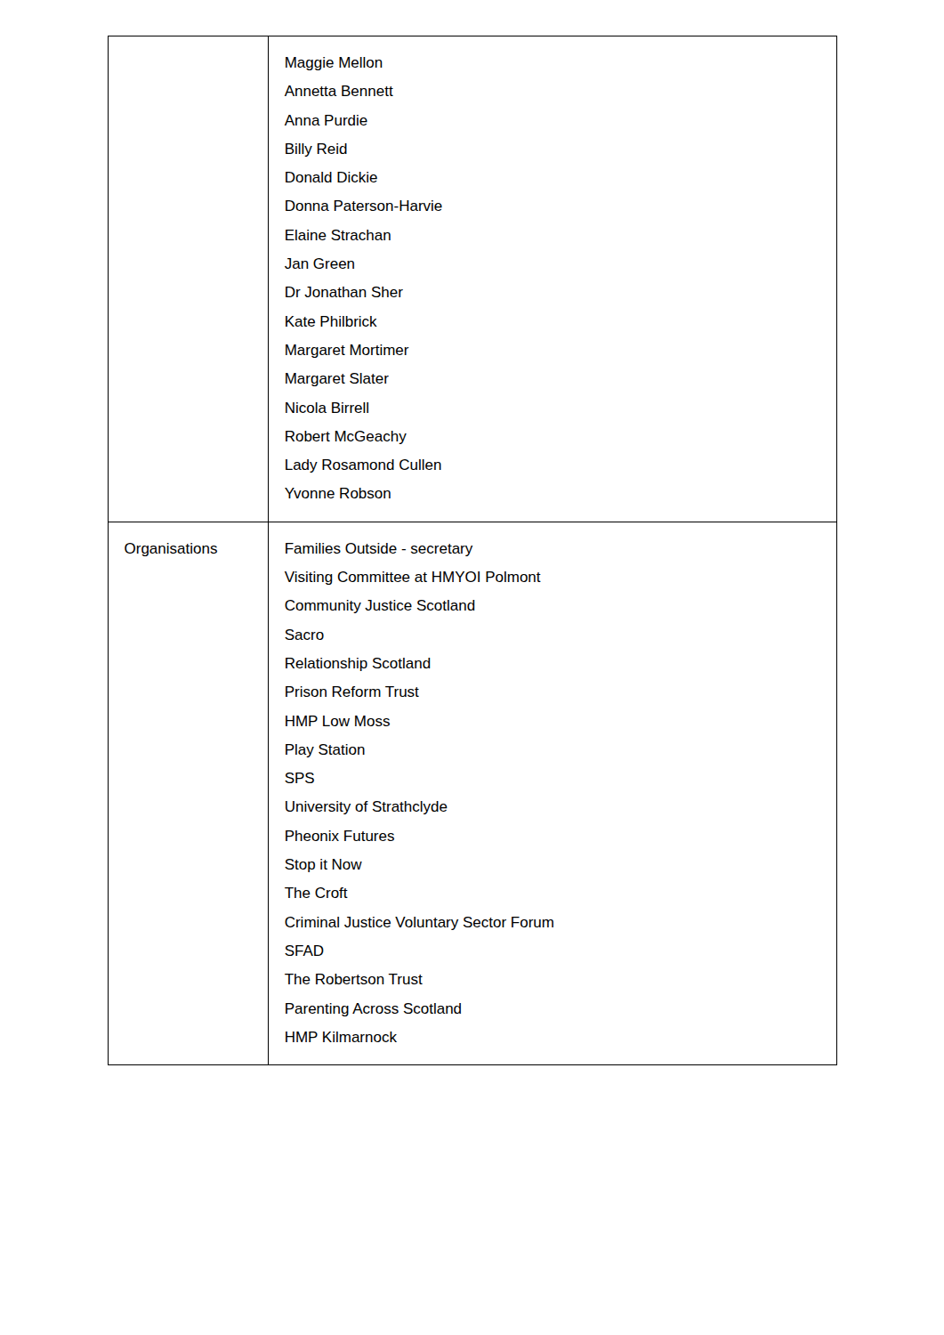| | Maggie Mellon Annetta Bennett Anna Purdie Billy Reid Donald Dickie Donna Paterson-Harvie Elaine Strachan Jan Green Dr Jonathan Sher Kate Philbrick Margaret Mortimer Margaret Slater Nicola Birrell Robert McGeachy Lady Rosamond Cullen Yvonne Robson |
| Organisations | Families Outside - secretary Visiting Committee at HMYOI Polmont Community Justice Scotland Sacro Relationship Scotland Prison Reform Trust HMP Low Moss Play Station SPS University of Strathclyde Pheonix Futures Stop it Now The Croft Criminal Justice Voluntary Sector Forum SFAD The Robertson Trust Parenting Across Scotland HMP Kilmarnock |